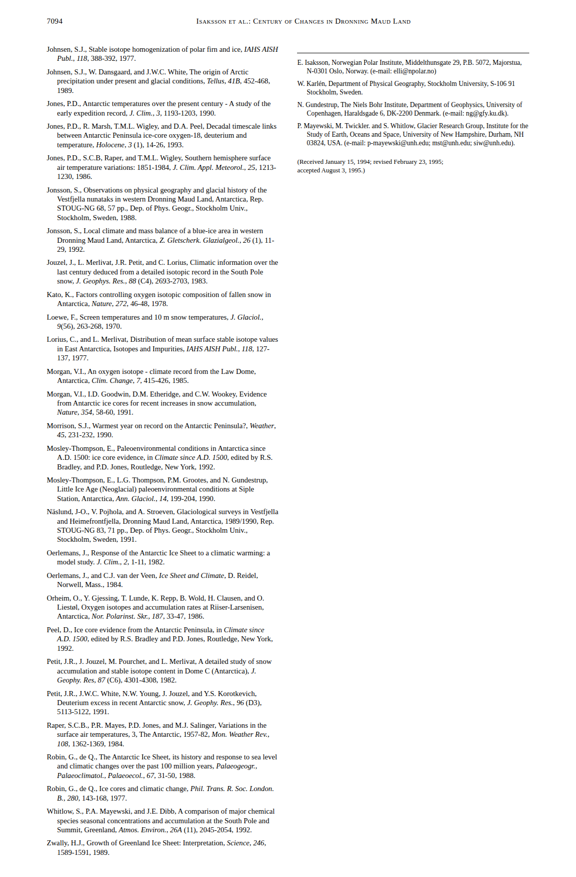7094 Isaksson et al.: Century of Changes in Dronning Maud Land
Johnsen, S.J., Stable isotope homogenization of polar firn and ice, IAHS AISH Publ., 118, 388-392, 1977.
Johnsen, S.J., W. Dansgaard, and J.W.C. White, The origin of Arctic precipitation under present and glacial conditions, Tellus, 41B, 452-468, 1989.
Jones, P.D., Antarctic temperatures over the present century - A study of the early expedition record, J. Clim., 3, 1193-1203, 1990.
Jones, P.D., R. Marsh, T.M.L. Wigley, and D.A. Peel, Decadal timescale links between Antarctic Peninsula ice-core oxygen-18, deuterium and temperature, Holocene, 3 (1), 14-26, 1993.
Jones, P.D., S.C.B, Raper, and T.M.L. Wigley, Southern hemisphere surface air temperature variations: 1851-1984, J. Clim. Appl. Meteorol., 25, 1213-1230, 1986.
Jonsson, S., Observations on physical geography and glacial history of the Vestfjella nunataks in western Dronning Maud Land, Antarctica, Rep. STOUG-NG 68, 57 pp., Dep. of Phys. Geogr., Stockholm Univ., Stockholm, Sweden, 1988.
Jonsson, S., Local climate and mass balance of a blue-ice area in western Dronning Maud Land, Antarctica, Z. Gletscherk. Glazialgeol., 26 (1), 11-29, 1992.
Jouzel, J., L. Merlivat, J.R. Petit, and C. Lorius, Climatic information over the last century deduced from a detailed isotopic record in the South Pole snow, J. Geophys. Res., 88 (C4), 2693-2703, 1983.
Kato, K., Factors controlling oxygen isotopic composition of fallen snow in Antarctica, Nature, 272, 46-48, 1978.
Loewe, F., Screen temperatures and 10 m snow temperatures, J. Glaciol., 9(56), 263-268, 1970.
Lorius, C., and L. Merlivat, Distribution of mean surface stable isotope values in East Antarctica, Isotopes and Impurities, IAHS AISH Publ., 118, 127-137, 1977.
Morgan, V.I., An oxygen isotope - climate record from the Law Dome, Antarctica, Clim. Change, 7, 415-426, 1985.
Morgan, V.I., I.D. Goodwin, D.M. Etheridge, and C.W. Wookey, Evidence from Antarctic ice cores for recent increases in snow accumulation, Nature, 354, 58-60, 1991.
Morrison, S.J., Warmest year on record on the Antarctic Peninsula?, Weather, 45, 231-232, 1990.
Mosley-Thompson, E., Paleoenvironmental conditions in Antarctica since A.D. 1500: ice core evidence, in Climate since A.D. 1500, edited by R.S. Bradley, and P.D. Jones, Routledge, New York, 1992.
Mosley-Thompson, E., L.G. Thompson, P.M. Grootes, and N. Gundestrup, Little Ice Age (Neoglacial) paleoenvironmental conditions at Siple Station, Antarctica, Ann. Glaciol., 14, 199-204, 1990.
Näslund, J-O., V. Pojhola, and A. Stroeven, Glaciological surveys in Vestfjella and Heimefrontfjella, Dronning Maud Land, Antarctica, 1989/1990, Rep. STOUG-NG 83, 71 pp., Dep. of Phys. Geogr., Stockholm Univ., Stockholm, Sweden, 1991.
Oerlemans, J., Response of the Antarctic Ice Sheet to a climatic warming: a model study. J. Clim., 2, 1-11, 1982.
Oerlemans, J., and C.J. van der Veen, Ice Sheet and Climate, D. Reidel, Norwell, Mass., 1984.
Orheim, O., Y. Gjessing, T. Lunde, K. Repp, B. Wold, H. Clausen, and O. Liestøl, Oxygen isotopes and accumulation rates at Riiser-Larsenisen, Antarctica, Nor. Polarinst. Skr., 187, 33-47, 1986.
Peel, D., Ice core evidence from the Antarctic Peninsula, in Climate since A.D. 1500, edited by R.S. Bradley and P.D. Jones, Routledge, New York, 1992.
Petit, J.R., J. Jouzel, M. Pourchet, and L. Merlivat, A detailed study of snow accumulation and stable isotope content in Dome C (Antarctica), J. Geophy. Res, 87 (C6), 4301-4308, 1982.
Petit, J.R., J.W.C. White, N.W. Young, J. Jouzel, and Y.S. Korotkevich, Deuterium excess in recent Antarctic snow, J. Geophy. Res., 96 (D3), 5113-5122, 1991.
Raper, S.C.B., P.R. Mayes, P.D. Jones, and M.J. Salinger, Variations in the surface air temperatures, 3, The Antarctic, 1957-82, Mon. Weather Rev., 108, 1362-1369, 1984.
Robin, G., de Q., The Antarctic Ice Sheet, its history and response to sea level and climatic changes over the past 100 million years, Palaeogeogr., Palaeoclimatol., Palaeoecol., 67, 31-50, 1988.
Robin, G., de Q., Ice cores and climatic change, Phil. Trans. R. Soc. London. B., 280, 143-168, 1977.
Whitlow, S., P.A. Mayewski, and J.E. Dibb, A comparison of major chemical species seasonal concentrations and accumulation at the South Pole and Summit, Greenland, Atmos. Environ., 26A (11), 2045-2054, 1992.
Zwally, H.J., Growth of Greenland Ice Sheet: Interpretation, Science, 246, 1589-1591, 1989.
E. Isaksson, Norwegian Polar Institute, Middelthunsgate 29, P.B. 5072, Majorstua, N-0301 Oslo, Norway. (e-mail: elli@npolar.no)
W. Karlén, Department of Physical Geography, Stockholm University, S-106 91 Stockholm, Sweden.
N. Gundestrup, The Niels Bohr Institute, Department of Geophysics, University of Copenhagen, Haraldsgade 6, DK-2200 Denmark. (e-mail: ng@gfy.ku.dk).
P. Mayewski, M. Twickler. and S. Whitlow, Glacier Research Group, Institute for the Study of Earth, Oceans and Space, University of New Hampshire, Durham, NH 03824, USA. (e-mail: p-mayewski@unh.edu; mst@unh.edu; siw@unh.edu).
(Received January 15, 1994; revised February 23, 1995;
accepted August 3, 1995.)